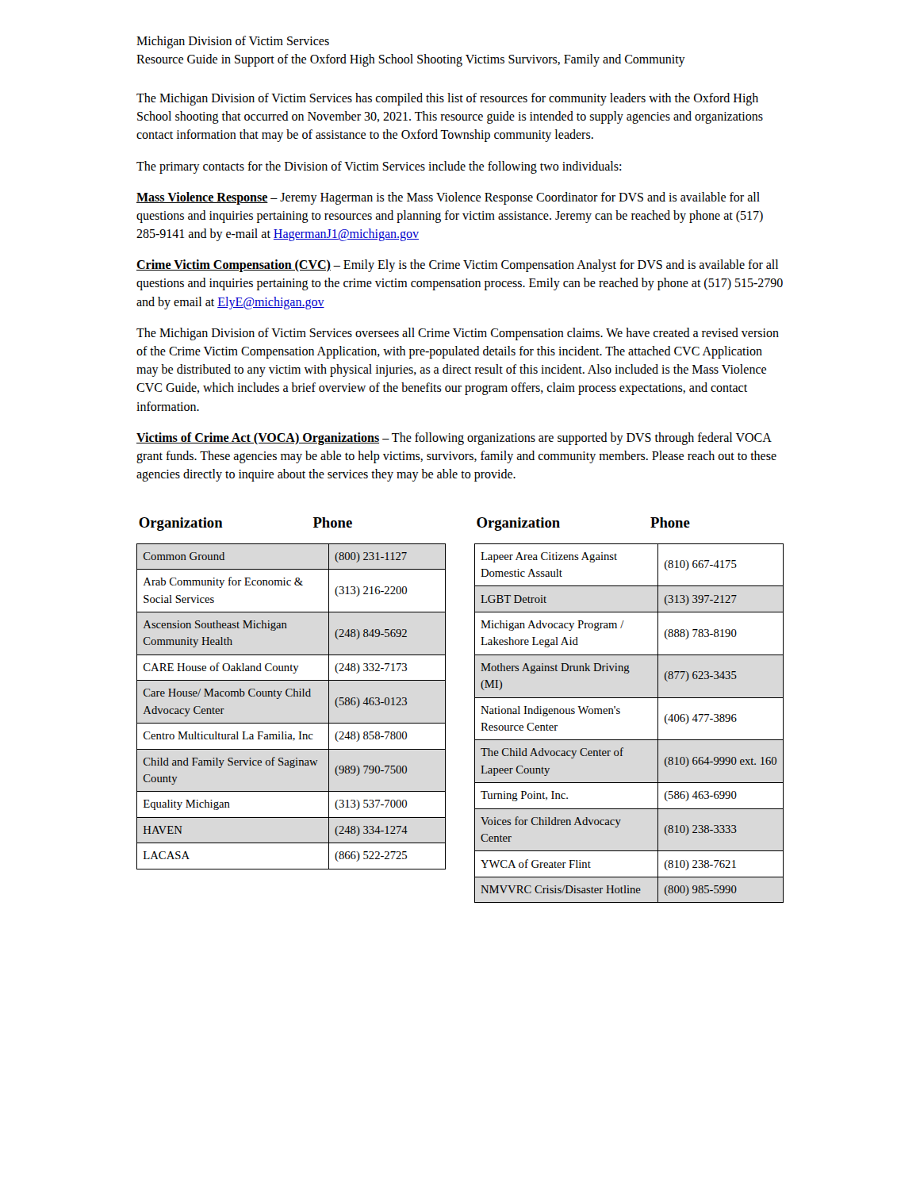Michigan Division of Victim Services
Resource Guide in Support of the Oxford High School Shooting Victims Survivors, Family and Community
The Michigan Division of Victim Services has compiled this list of resources for community leaders with the Oxford High School shooting that occurred on November 30, 2021. This resource guide is intended to supply agencies and organizations contact information that may be of assistance to the Oxford Township community leaders.
The primary contacts for the Division of Victim Services include the following two individuals:
Mass Violence Response – Jeremy Hagerman is the Mass Violence Response Coordinator for DVS and is available for all questions and inquiries pertaining to resources and planning for victim assistance. Jeremy can be reached by phone at (517) 285-9141 and by e-mail at HagermanJ1@michigan.gov
Crime Victim Compensation (CVC) – Emily Ely is the Crime Victim Compensation Analyst for DVS and is available for all questions and inquiries pertaining to the crime victim compensation process. Emily can be reached by phone at (517) 515-2790 and by email at ElyE@michigan.gov
The Michigan Division of Victim Services oversees all Crime Victim Compensation claims. We have created a revised version of the Crime Victim Compensation Application, with pre-populated details for this incident. The attached CVC Application may be distributed to any victim with physical injuries, as a direct result of this incident. Also included is the Mass Violence CVC Guide, which includes a brief overview of the benefits our program offers, claim process expectations, and contact information.
Victims of Crime Act (VOCA) Organizations – The following organizations are supported by DVS through federal VOCA grant funds. These agencies may be able to help victims, survivors, family and community members. Please reach out to these agencies directly to inquire about the services they may be able to provide.
Organization Phone
| Common Ground | (800) 231-1127 |
| Arab Community for Economic & Social Services | (313) 216-2200 |
| Ascension Southeast Michigan Community Health | (248) 849-5692 |
| CARE House of Oakland County | (248) 332-7173 |
| Care House/ Macomb County Child Advocacy Center | (586) 463-0123 |
| Centro Multicultural La Familia, Inc | (248) 858-7800 |
| Child and Family Service of Saginaw County | (989) 790-7500 |
| Equality Michigan | (313) 537-7000 |
| HAVEN | (248) 334-1274 |
| LACASA | (866) 522-2725 |
Organization Phone
| Lapeer Area Citizens Against Domestic Assault | (810) 667-4175 |
| LGBT Detroit | (313) 397-2127 |
| Michigan Advocacy Program / Lakeshore Legal Aid | (888) 783-8190 |
| Mothers Against Drunk Driving (MI) | (877) 623-3435 |
| National Indigenous Women's Resource Center | (406) 477-3896 |
| The Child Advocacy Center of Lapeer County | (810) 664-9990 ext. 160 |
| Turning Point, Inc. | (586) 463-6990 |
| Voices for Children Advocacy Center | (810) 238-3333 |
| YWCA of Greater Flint | (810) 238-7621 |
| NMVVRC Crisis/Disaster Hotline | (800) 985-5990 |